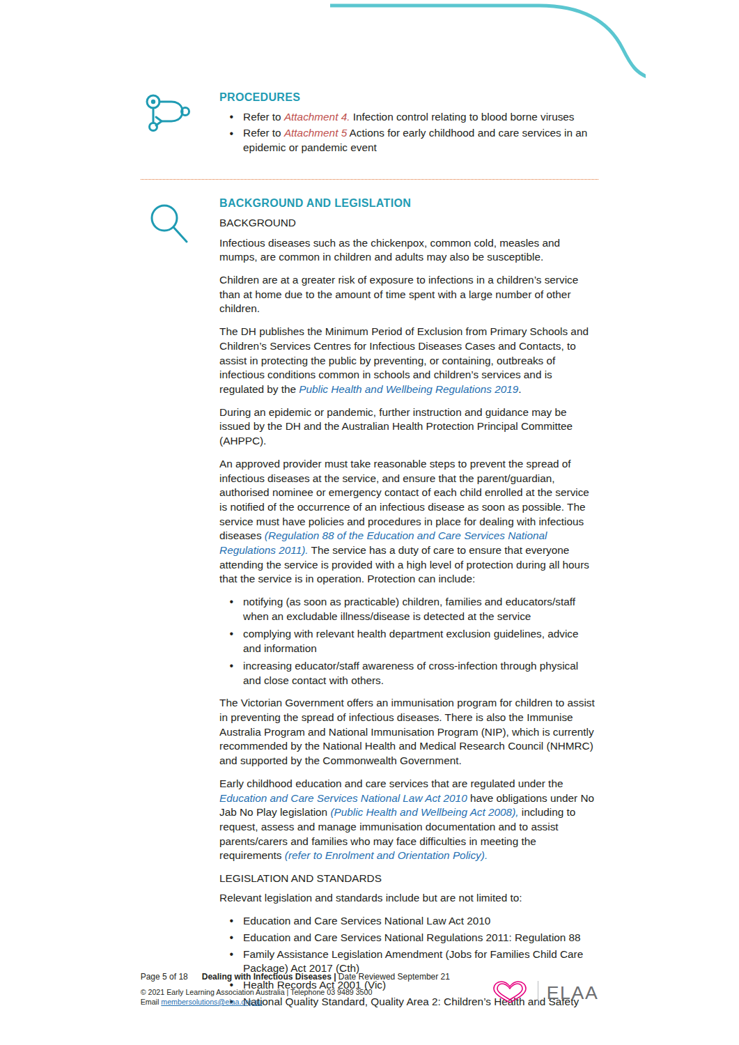Procedures
Refer to Attachment 4. Infection control relating to blood borne viruses
Refer to Attachment 5 Actions for early childhood and care services in an epidemic or pandemic event
Background and Legislation
BACKGROUND
Infectious diseases such as the chickenpox, common cold, measles and mumps, are common in children and adults may also be susceptible.
Children are at a greater risk of exposure to infections in a children’s service than at home due to the amount of time spent with a large number of other children.
The DH publishes the Minimum Period of Exclusion from Primary Schools and Children’s Services Centres for Infectious Diseases Cases and Contacts, to assist in protecting the public by preventing, or containing, outbreaks of infectious conditions common in schools and children’s services and is regulated by the Public Health and Wellbeing Regulations 2019.
During an epidemic or pandemic, further instruction and guidance may be issued by the DH and the Australian Health Protection Principal Committee (AHPPC).
An approved provider must take reasonable steps to prevent the spread of infectious diseases at the service, and ensure that the parent/guardian, authorised nominee or emergency contact of each child enrolled at the service is notified of the occurrence of an infectious disease as soon as possible. The service must have policies and procedures in place for dealing with infectious diseases (Regulation 88 of the Education and Care Services National Regulations 2011). The service has a duty of care to ensure that everyone attending the service is provided with a high level of protection during all hours that the service is in operation. Protection can include:
notifying (as soon as practicable) children, families and educators/staff when an excludable illness/disease is detected at the service
complying with relevant health department exclusion guidelines, advice and information
increasing educator/staff awareness of cross-infection through physical and close contact with others.
The Victorian Government offers an immunisation program for children to assist in preventing the spread of infectious diseases. There is also the Immunise Australia Program and National Immunisation Program (NIP), which is currently recommended by the National Health and Medical Research Council (NHMRC) and supported by the Commonwealth Government.
Early childhood education and care services that are regulated under the Education and Care Services National Law Act 2010 have obligations under No Jab No Play legislation (Public Health and Wellbeing Act 2008), including to request, assess and manage immunisation documentation and to assist parents/carers and families who may face difficulties in meeting the requirements (refer to Enrolment and Orientation Policy).
LEGISLATION AND STANDARDS
Relevant legislation and standards include but are not limited to:
Education and Care Services National Law Act 2010
Education and Care Services National Regulations 2011: Regulation 88
Family Assistance Legislation Amendment (Jobs for Families Child Care Package) Act 2017 (Cth)
Health Records Act 2001 (Vic)
National Quality Standard, Quality Area 2: Children’s Health and Safety
Page 5 of 18 Dealing with Infectious Diseases | Date Reviewed September 21
© 2021 Early Learning Association Australia | Telephone 03 9489 3500
Email membersolutions@elaa.org.au
ELAA